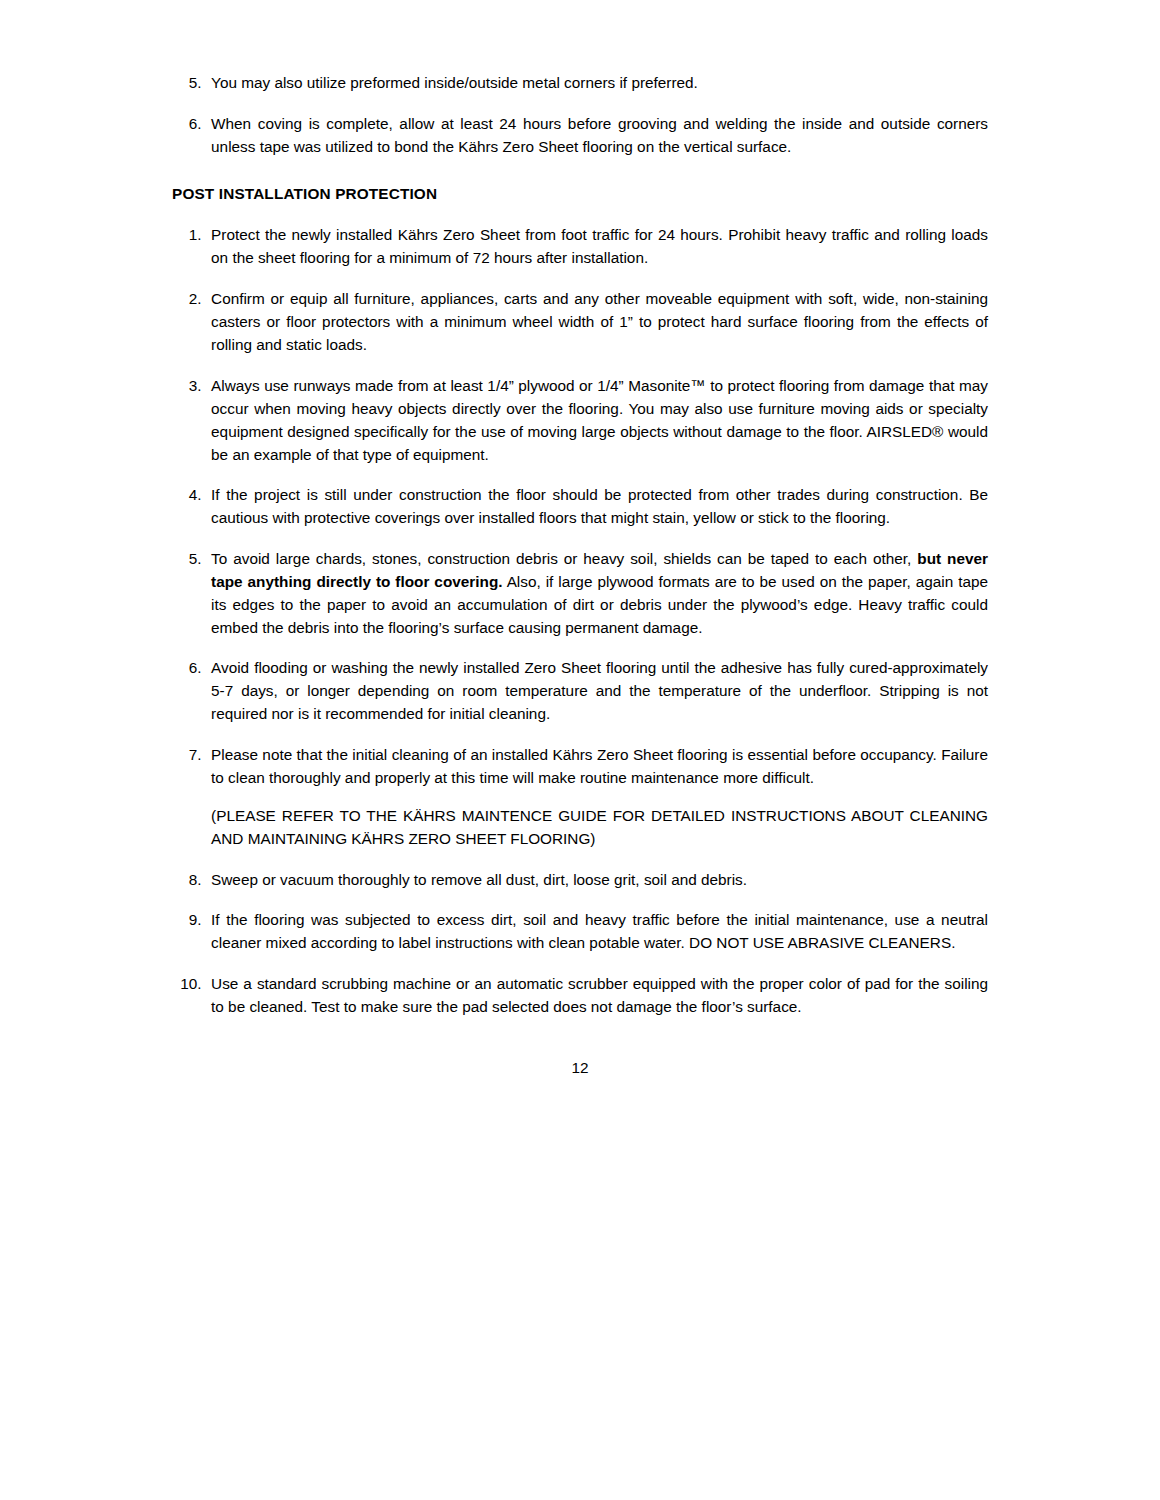You may also utilize preformed inside/outside metal corners if preferred.
When coving is complete, allow at least 24 hours before grooving and welding the inside and outside corners unless tape was utilized to bond the Kährs Zero Sheet flooring on the vertical surface.
POST INSTALLATION PROTECTION
Protect the newly installed Kährs Zero Sheet from foot traffic for 24 hours. Prohibit heavy traffic and rolling loads on the sheet flooring for a minimum of 72 hours after installation.
Confirm or equip all furniture, appliances, carts and any other moveable equipment with soft, wide, non-staining casters or floor protectors with a minimum wheel width of 1” to protect hard surface flooring from the effects of rolling and static loads.
Always use runways made from at least 1/4” plywood or 1/4” Masonite™ to protect flooring from damage that may occur when moving heavy objects directly over the flooring. You may also use furniture moving aids or specialty equipment designed specifically for the use of moving large objects without damage to the floor. AIRSLED® would be an example of that type of equipment.
If the project is still under construction the floor should be protected from other trades during construction. Be cautious with protective coverings over installed floors that might stain, yellow or stick to the flooring.
To avoid large chards, stones, construction debris or heavy soil, shields can be taped to each other, but never tape anything directly to floor covering. Also, if large plywood formats are to be used on the paper, again tape its edges to the paper to avoid an accumulation of dirt or debris under the plywood’s edge. Heavy traffic could embed the debris into the flooring’s surface causing permanent damage.
Avoid flooding or washing the newly installed Zero Sheet flooring until the adhesive has fully cured-approximately 5-7 days, or longer depending on room temperature and the temperature of the underfloor. Stripping is not required nor is it recommended for initial cleaning.
Please note that the initial cleaning of an installed Kährs Zero Sheet flooring is essential before occupancy. Failure to clean thoroughly and properly at this time will make routine maintenance more difficult.
(PLEASE REFER TO THE KÄHRS MAINTENCE GUIDE FOR DETAILED INSTRUCTIONS ABOUT CLEANING AND MAINTAINING KÄHRS ZERO SHEET FLOORING)
Sweep or vacuum thoroughly to remove all dust, dirt, loose grit, soil and debris.
If the flooring was subjected to excess dirt, soil and heavy traffic before the initial maintenance, use a neutral cleaner mixed according to label instructions with clean potable water. DO NOT USE ABRASIVE CLEANERS.
Use a standard scrubbing machine or an automatic scrubber equipped with the proper color of pad for the soiling to be cleaned. Test to make sure the pad selected does not damage the floor’s surface.
12